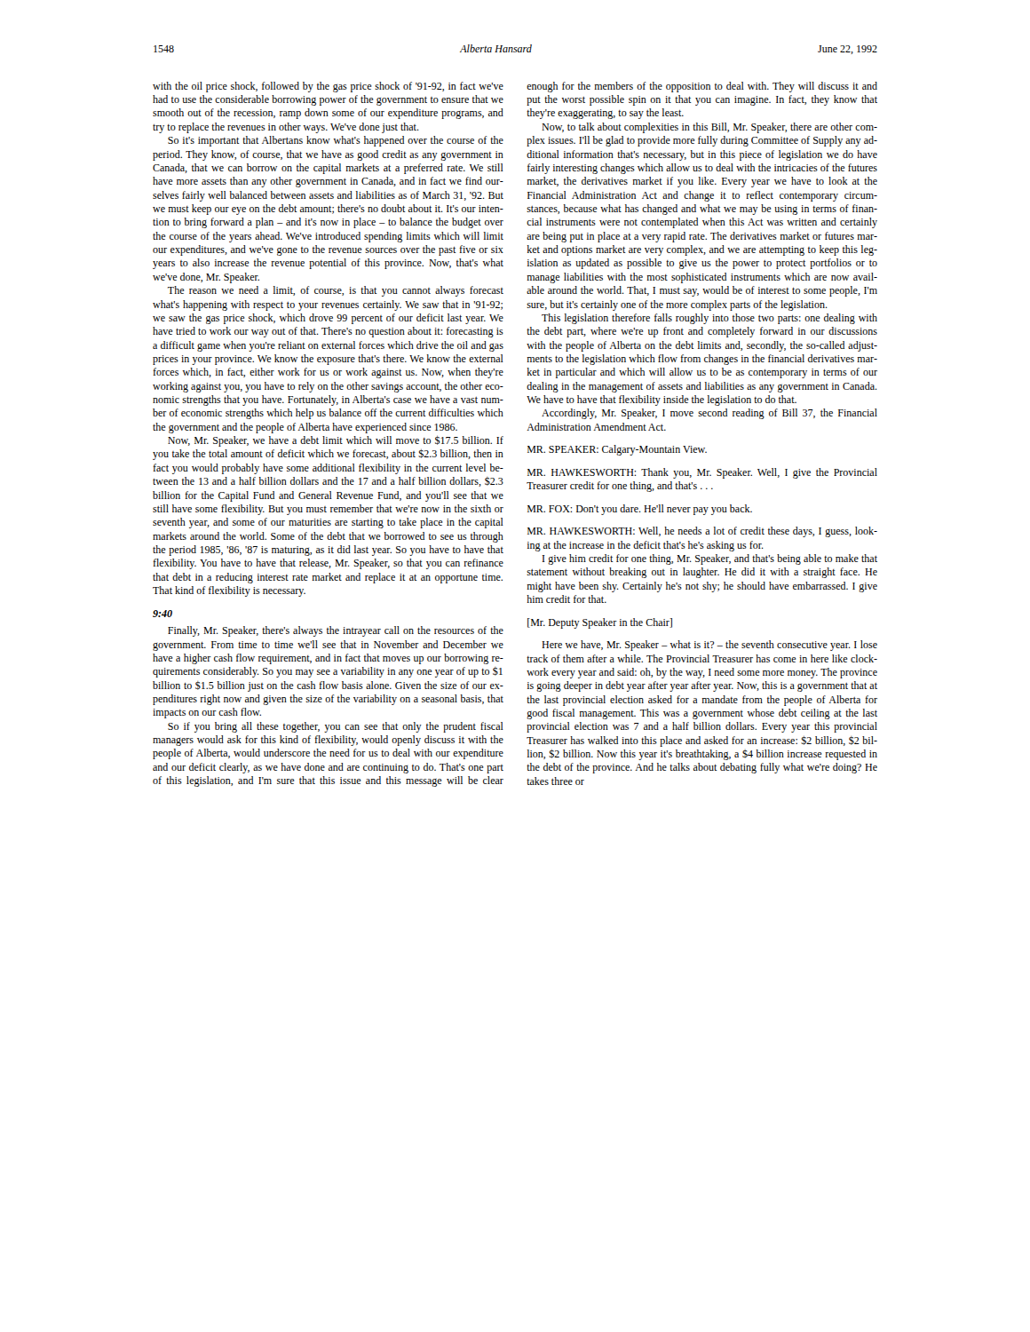1548 Alberta Hansard June 22, 1992
with the oil price shock, followed by the gas price shock of '91-92, in fact we've had to use the considerable borrowing power of the government to ensure that we smooth out of the recession, ramp down some of our expenditure programs, and try to replace the revenues in other ways. We've done just that.
So it's important that Albertans know what's happened over the course of the period. They know, of course, that we have as good credit as any government in Canada, that we can borrow on the capital markets at a preferred rate. We still have more assets than any other government in Canada, and in fact we find ourselves fairly well balanced between assets and liabilities as of March 31, '92. But we must keep our eye on the debt amount; there's no doubt about it. It's our intention to bring forward a plan – and it's now in place – to balance the budget over the course of the years ahead. We've introduced spending limits which will limit our expenditures, and we've gone to the revenue sources over the past five or six years to also increase the revenue potential of this province. Now, that's what we've done, Mr. Speaker.
The reason we need a limit, of course, is that you cannot always forecast what's happening with respect to your revenues certainly. We saw that in '91-92; we saw the gas price shock, which drove 99 percent of our deficit last year. We have tried to work our way out of that. There's no question about it: forecasting is a difficult game when you're reliant on external forces which drive the oil and gas prices in your province. We know the exposure that's there. We know the external forces which, in fact, either work for us or work against us. Now, when they're working against you, you have to rely on the other savings account, the other economic strengths that you have. Fortunately, in Alberta's case we have a vast number of economic strengths which help us balance off the current difficulties which the government and the people of Alberta have experienced since 1986.
Now, Mr. Speaker, we have a debt limit which will move to $17.5 billion. If you take the total amount of deficit which we forecast, about $2.3 billion, then in fact you would probably have some additional flexibility in the current level between the 13 and a half billion dollars and the 17 and a half billion dollars, $2.3 billion for the Capital Fund and General Revenue Fund, and you'll see that we still have some flexibility. But you must remember that we're now in the sixth or seventh year, and some of our maturities are starting to take place in the capital markets around the world. Some of the debt that we borrowed to see us through the period 1985, '86, '87 is maturing, as it did last year. So you have to have that flexibility. You have to have that release, Mr. Speaker, so that you can refinance that debt in a reducing interest rate market and replace it at an opportune time. That kind of flexibility is necessary.
9:40
Finally, Mr. Speaker, there's always the intrayear call on the resources of the government. From time to time we'll see that in November and December we have a higher cash flow requirement, and in fact that moves up our borrowing requirements considerably. So you may see a variability in any one year of up to $1 billion to $1.5 billion just on the cash flow basis alone. Given the size of our expenditures right now and given the size of the variability on a seasonal basis, that impacts on our cash flow.
So if you bring all these together, you can see that only the prudent fiscal managers would ask for this kind of flexibility, would openly discuss it with the people of Alberta, would underscore the need for us to deal with our expenditure and our deficit clearly, as we have done and are continuing to do. That's one part of this legislation, and I'm sure that this issue and this message will be clear enough for the members of the opposition to deal with. They will discuss it and put the worst possible spin on it that you can imagine. In fact, they know that they're exaggerating, to say the least.
Now, to talk about complexities in this Bill, Mr. Speaker, there are other complex issues. I'll be glad to provide more fully during Committee of Supply any additional information that's necessary, but in this piece of legislation we do have fairly interesting changes which allow us to deal with the intricacies of the futures market, the derivatives market if you like. Every year we have to look at the Financial Administration Act and change it to reflect contemporary circumstances, because what has changed and what we may be using in terms of financial instruments were not contemplated when this Act was written and certainly are being put in place at a very rapid rate. The derivatives market or futures market and options market are very complex, and we are attempting to keep this legislation as updated as possible to give us the power to protect portfolios or to manage liabilities with the most sophisticated instruments which are now available around the world. That, I must say, would be of interest to some people, I'm sure, but it's certainly one of the more complex parts of the legislation.
This legislation therefore falls roughly into those two parts: one dealing with the debt part, where we're up front and completely forward in our discussions with the people of Alberta on the debt limits and, secondly, the so-called adjustments to the legislation which flow from changes in the financial derivatives market in particular and which will allow us to be as contemporary in terms of our dealing in the management of assets and liabilities as any government in Canada. We have to have that flexibility inside the legislation to do that.
Accordingly, Mr. Speaker, I move second reading of Bill 37, the Financial Administration Amendment Act.
MR. SPEAKER: Calgary-Mountain View.
MR. HAWKESWORTH: Thank you, Mr. Speaker. Well, I give the Provincial Treasurer credit for one thing, and that's . . .
MR. FOX: Don't you dare. He'll never pay you back.
MR. HAWKESWORTH: Well, he needs a lot of credit these days, I guess, looking at the increase in the deficit that's he's asking us for.
I give him credit for one thing, Mr. Speaker, and that's being able to make that statement without breaking out in laughter. He did it with a straight face. He might have been shy. Certainly he's not shy; he should have embarrassed. I give him credit for that.
[Mr. Deputy Speaker in the Chair]
Here we have, Mr. Speaker – what is it? – the seventh consecutive year. I lose track of them after a while. The Provincial Treasurer has come in here like clockwork every year and said: oh, by the way, I need some more money. The province is going deeper in debt year after year after year. Now, this is a government that at the last provincial election asked for a mandate from the people of Alberta for good fiscal management. This was a government whose debt ceiling at the last provincial election was 7 and a half billion dollars. Every year this provincial Treasurer has walked into this place and asked for an increase: $2 billion, $2 billion, $2 billion. Now this year it's breathtaking, a $4 billion increase requested in the debt of the province. And he talks about debating fully what we're doing? He takes three or